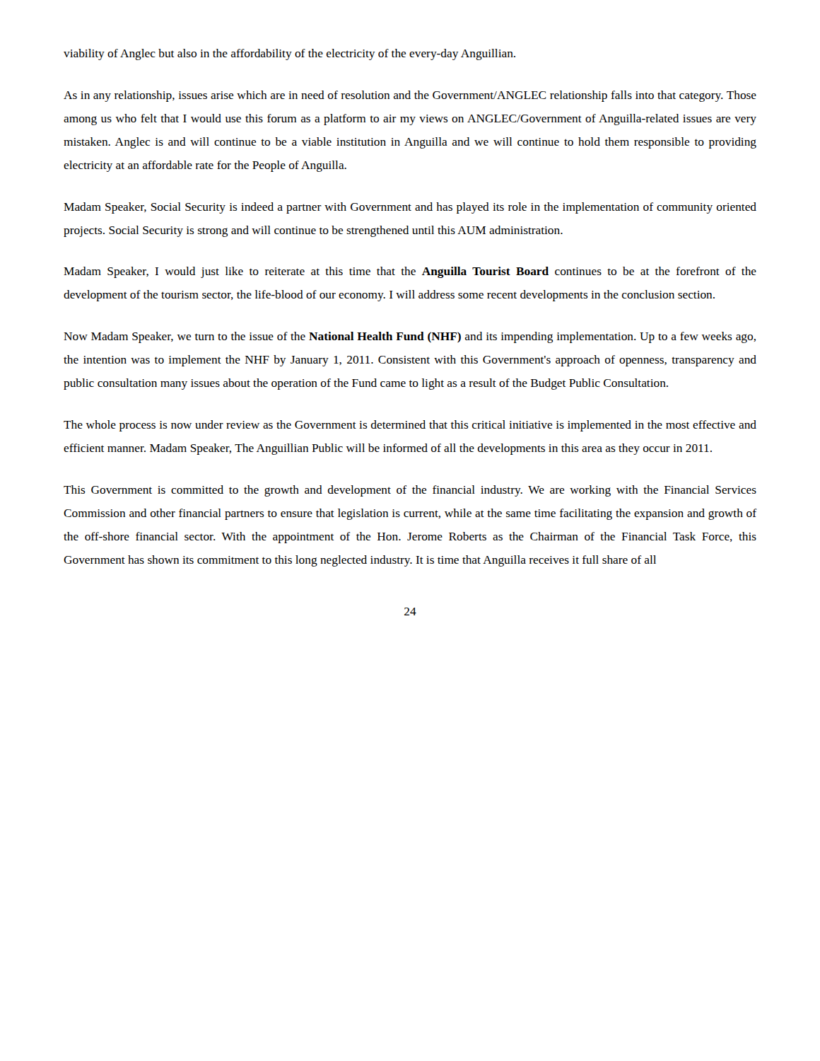viability of Anglec but also in the affordability of the electricity of the every-day Anguillian.
As in any relationship, issues arise which are in need of resolution and the Government/ANGLEC relationship falls into that category. Those among us who felt that I would use this forum as a platform to air my views on ANGLEC/Government of Anguilla-related issues are very mistaken. Anglec is and will continue to be a viable institution in Anguilla and we will continue to hold them responsible to providing electricity at an affordable rate for the People of Anguilla.
Madam Speaker, Social Security is indeed a partner with Government and has played its role in the implementation of community oriented projects. Social Security is strong and will continue to be strengthened until this AUM administration.
Madam Speaker, I would just like to reiterate at this time that the Anguilla Tourist Board continues to be at the forefront of the development of the tourism sector, the life-blood of our economy. I will address some recent developments in the conclusion section.
Now Madam Speaker, we turn to the issue of the National Health Fund (NHF) and its impending implementation. Up to a few weeks ago, the intention was to implement the NHF by January 1, 2011. Consistent with this Government's approach of openness, transparency and public consultation many issues about the operation of the Fund came to light as a result of the Budget Public Consultation.
The whole process is now under review as the Government is determined that this critical initiative is implemented in the most effective and efficient manner. Madam Speaker, The Anguillian Public will be informed of all the developments in this area as they occur in 2011.
This Government is committed to the growth and development of the financial industry. We are working with the Financial Services Commission and other financial partners to ensure that legislation is current, while at the same time facilitating the expansion and growth of the off-shore financial sector. With the appointment of the Hon. Jerome Roberts as the Chairman of the Financial Task Force, this Government has shown its commitment to this long neglected industry. It is time that Anguilla receives it full share of all
24